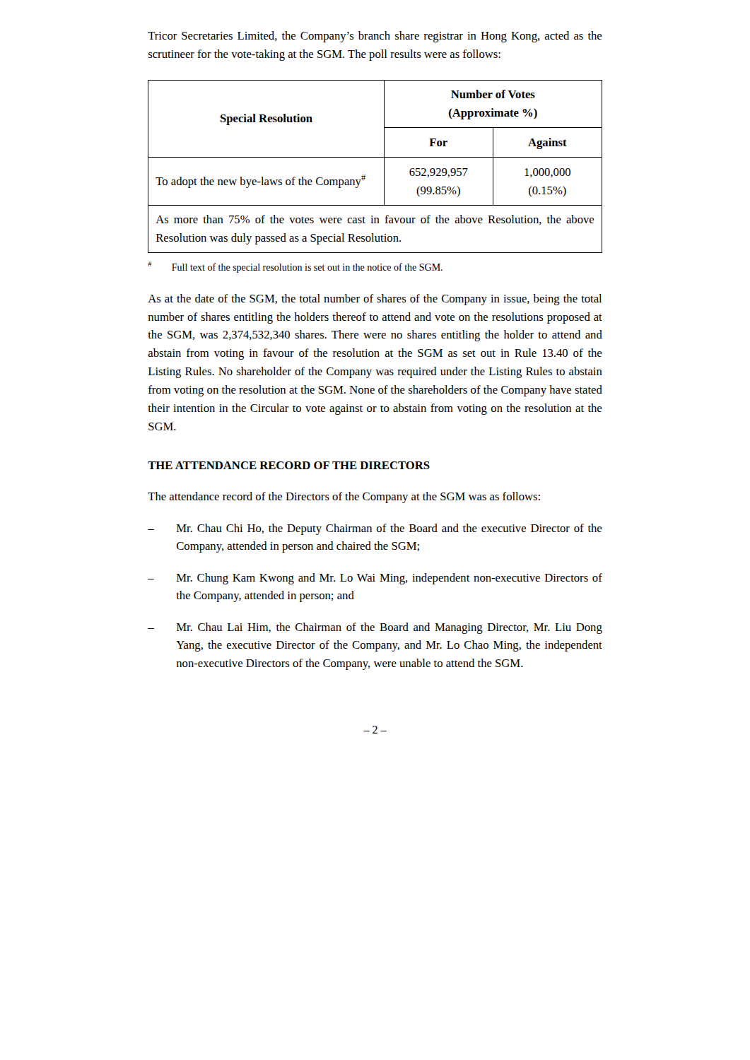Tricor Secretaries Limited, the Company’s branch share registrar in Hong Kong, acted as the scrutineer for the vote-taking at the SGM. The poll results were as follows:
| Special Resolution | Number of Votes (Approximate %) |
| --- | --- |
| For | Against |
| To adopt the new bye-laws of the Company # | 652,929,957 (99.85%) | 1,000,000 (0.15%) |
| As more than 75% of the votes were cast in favour of the above Resolution, the above Resolution was duly passed as a Special Resolution. |
# Full text of the special resolution is set out in the notice of the SGM.
As at the date of the SGM, the total number of shares of the Company in issue, being the total number of shares entitling the holders thereof to attend and vote on the resolutions proposed at the SGM, was 2,374,532,340 shares. There were no shares entitling the holder to attend and abstain from voting in favour of the resolution at the SGM as set out in Rule 13.40 of the Listing Rules. No shareholder of the Company was required under the Listing Rules to abstain from voting on the resolution at the SGM. None of the shareholders of the Company have stated their intention in the Circular to vote against or to abstain from voting on the resolution at the SGM.
THE ATTENDANCE RECORD OF THE DIRECTORS
The attendance record of the Directors of the Company at the SGM was as follows:
– Mr. Chau Chi Ho, the Deputy Chairman of the Board and the executive Director of the Company, attended in person and chaired the SGM;
– Mr. Chung Kam Kwong and Mr. Lo Wai Ming, independent non-executive Directors of the Company, attended in person; and
– Mr. Chau Lai Him, the Chairman of the Board and Managing Director, Mr. Liu Dong Yang, the executive Director of the Company, and Mr. Lo Chao Ming, the independent non-executive Directors of the Company, were unable to attend the SGM.
– 2 –